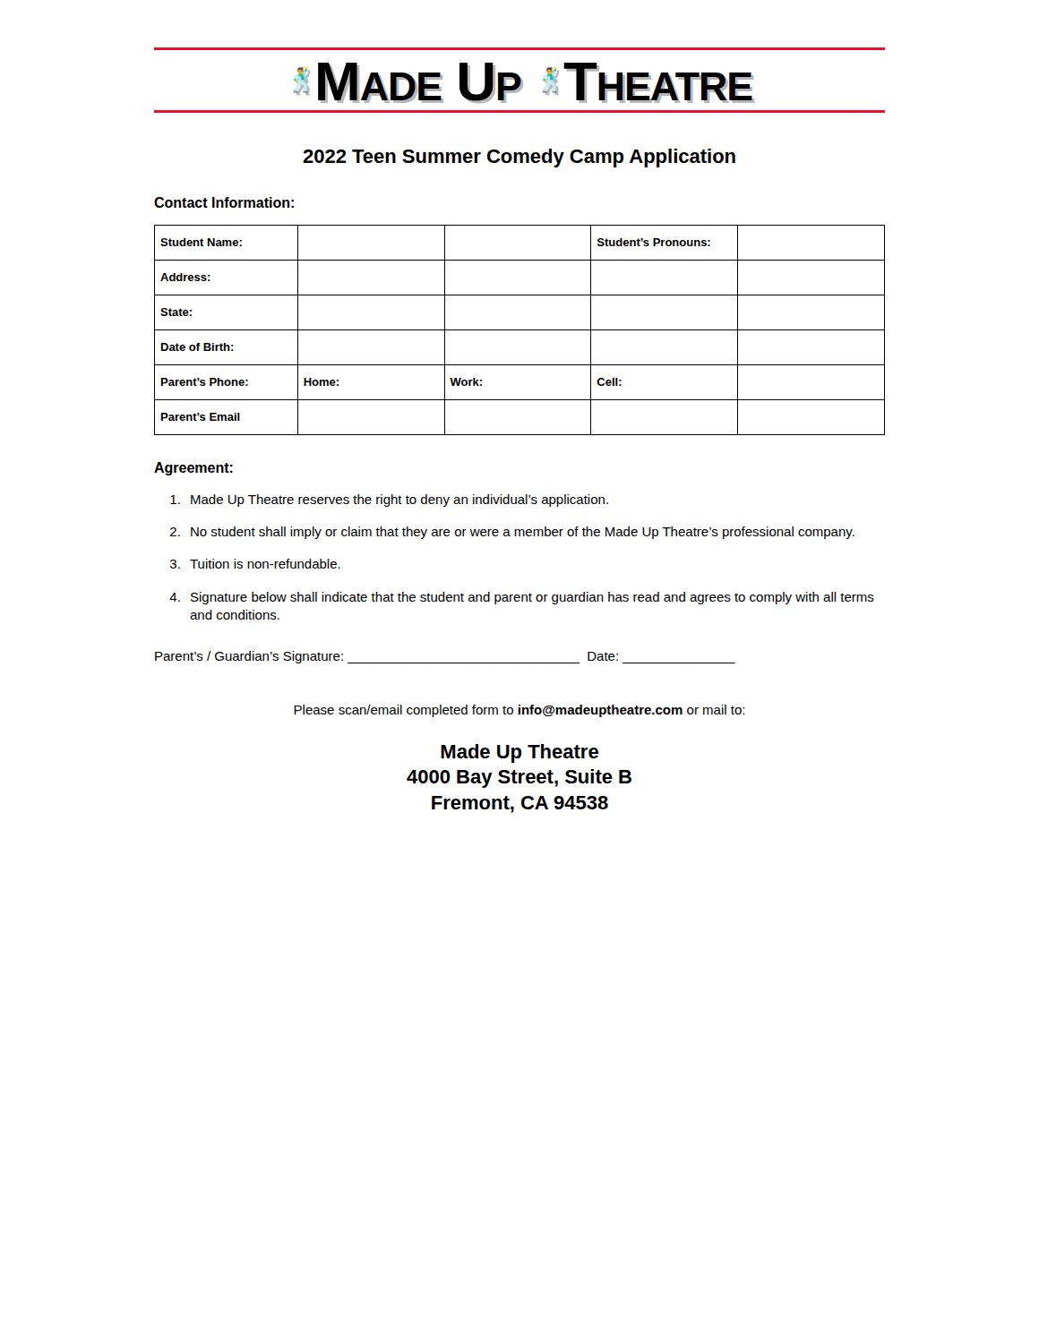🕺MADE UP 🕺THEATRE
2022 Teen Summer Comedy Camp Application
Contact Information:
| Student Name: | | | Student’s Pronouns: | |
| Address: | | | | |
| State: | | | | |
| Date of Birth: | | | | |
| Parent’s Phone: | Home: | Work: | Cell: | |
| Parent’s Email | | | | |
Agreement:
Made Up Theatre reserves the right to deny an individual’s application.
No student shall imply or claim that they are or were a member of the Made Up Theatre’s professional company.
Tuition is non-refundable.
Signature below shall indicate that the student and parent or guardian has read and agrees to comply with all terms and conditions.
Parent’s / Guardian’s Signature: _______________________________ Date: _______________
Please scan/email completed form to info@madeuptheatre.com or mail to:
Made Up Theatre
4000 Bay Street, Suite B
Fremont, CA 94538